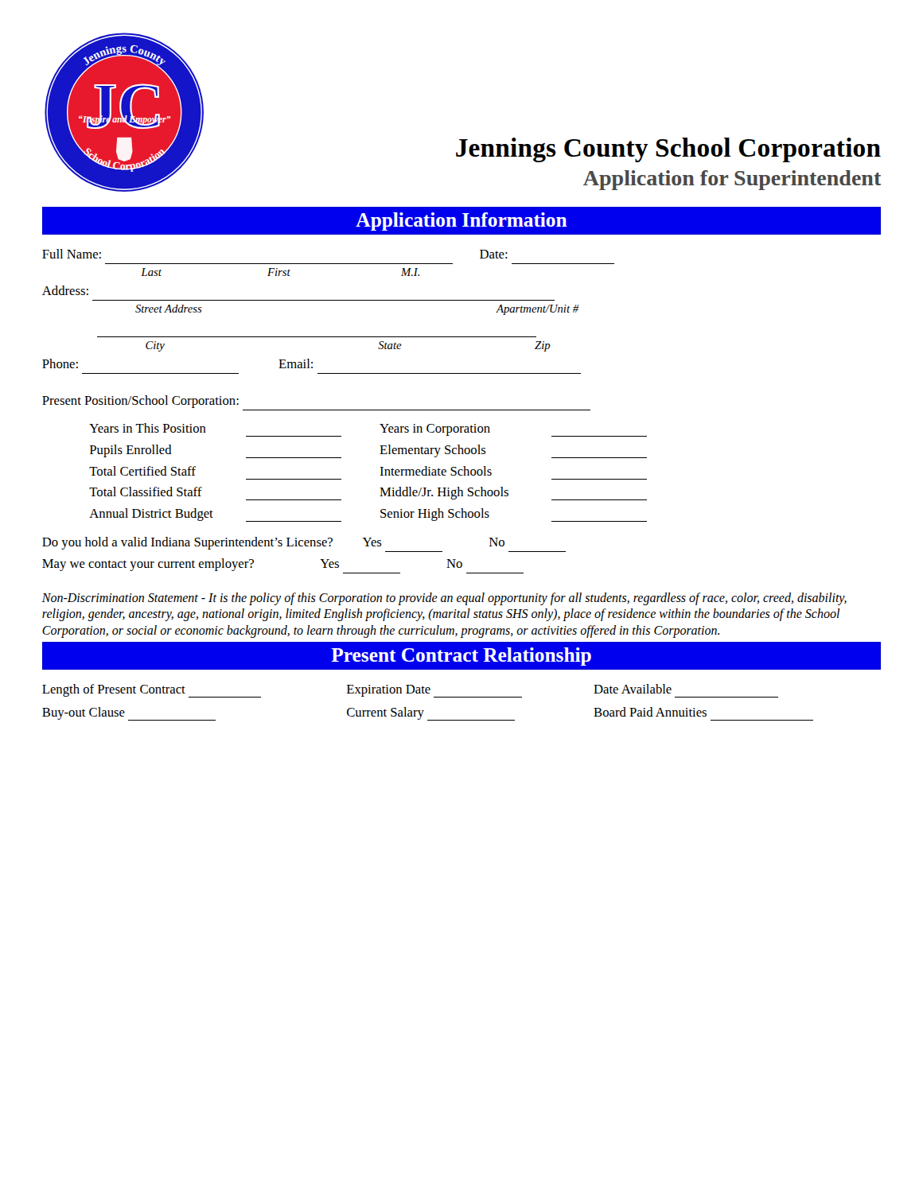Jennings County School Corporation JC “Inspire and Empower”
Jennings County School Corporation
Application for Superintendent
Application Information
Full Name: Date:
Last First M.I.
Address:
Street Address Apartment/Unit #
City State Zip
Phone: Email:
Present Position/School Corporation:
| Years in This Position | | Years in Corporation | |
| Pupils Enrolled | | Elementary Schools | |
| Total Certified Staff | | Intermediate Schools | |
| Total Classified Staff | | Middle/Jr. High Schools | |
| Annual District Budget | | Senior High Schools | |
Do you hold a valid Indiana Superintendent’s License? Yes No
May we contact your current employer? Yes No
Non-Discrimination Statement - It is the policy of this Corporation to provide an equal opportunity for all students, regardless of race, color, creed, disability, religion, gender, ancestry, age, national origin, limited English proficiency, (marital status SHS only), place of residence within the boundaries of the School Corporation, or social or economic background, to learn through the curriculum, programs, or activities offered in this Corporation.
Present Contract Relationship
| Length of Present Contract | Expiration Date | Date Available |
| Buy-out Clause | Current Salary | Board Paid Annuities |